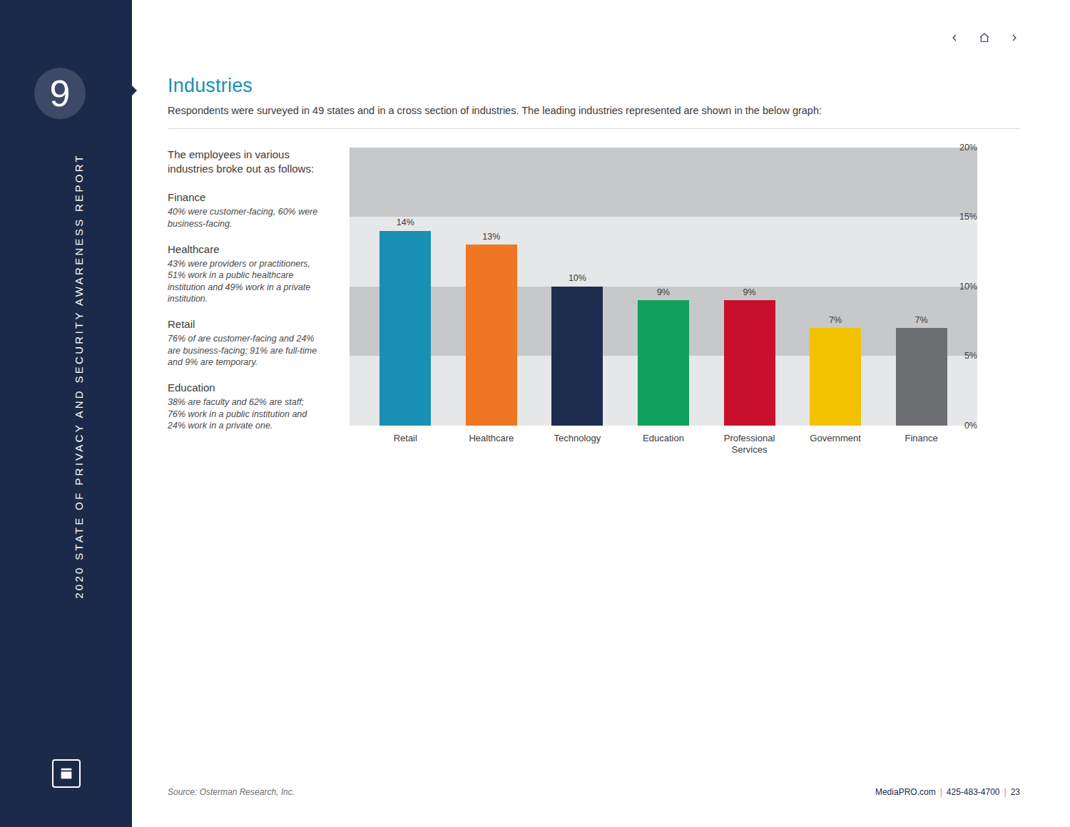9
2020 STATE OF PRIVACY AND SECURITY AWARENESS REPORT
Industries
Respondents were surveyed in 49 states and in a cross section of industries. The leading industries represented are shown in the below graph:
The employees in various industries broke out as follows:
Finance
40% were customer-facing, 60% were business-facing.
Healthcare
43% were providers or practitioners, 51% work in a public healthcare institution and 49% work in a private institution.
Retail
76% of are customer-facing and 24% are business-facing; 91% are full-time and 9% are temporary.
Education
38% are faculty and 62% are staff; 76% work in a public institution and 24% work in a private one.
14%
13%
10%
9%
9%
7%
7%
20% 15% 10% 5% 0%
Retail
Healthcare
Technology
Education
Professional
Services
Government
Finance
Source: Osterman Research, Inc.
MediaPRO.com|425-483-4700|23